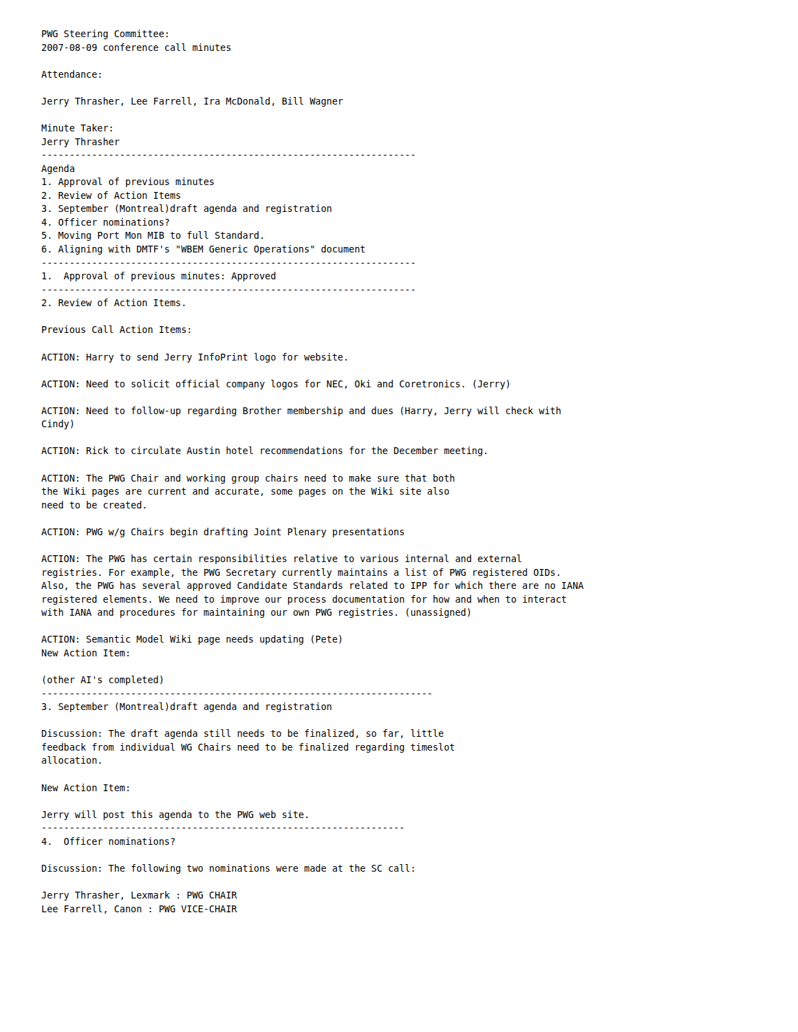PWG Steering Committee:
2007-08-09 conference call minutes

Attendance:

Jerry Thrasher, Lee Farrell, Ira McDonald, Bill Wagner

Minute Taker:
Jerry Thrasher
-------------------------------------------------------------------
Agenda
1. Approval of previous minutes
2. Review of Action Items
3. September (Montreal)draft agenda and registration
4. Officer nominations?
5. Moving Port Mon MIB to full Standard.
6. Aligning with DMTF's "WBEM Generic Operations" document
-------------------------------------------------------------------
1.  Approval of previous minutes: Approved
-------------------------------------------------------------------
2. Review of Action Items.

Previous Call Action Items:

ACTION: Harry to send Jerry InfoPrint logo for website.

ACTION: Need to solicit official company logos for NEC, Oki and Coretronics. (Jerry)

ACTION: Need to follow-up regarding Brother membership and dues (Harry, Jerry will check with
Cindy)

ACTION: Rick to circulate Austin hotel recommendations for the December meeting.

ACTION: The PWG Chair and working group chairs need to make sure that both
the Wiki pages are current and accurate, some pages on the Wiki site also
need to be created.

ACTION: PWG w/g Chairs begin drafting Joint Plenary presentations

ACTION: The PWG has certain responsibilities relative to various internal and external
registries. For example, the PWG Secretary currently maintains a list of PWG registered OIDs.
Also, the PWG has several approved Candidate Standards related to IPP for which there are no IANA
registered elements. We need to improve our process documentation for how and when to interact
with IANA and procedures for maintaining our own PWG registries. (unassigned)

ACTION: Semantic Model Wiki page needs updating (Pete)
New Action Item:

(other AI's completed)
----------------------------------------------------------------------
3. September (Montreal)draft agenda and registration

Discussion: The draft agenda still needs to be finalized, so far, little
feedback from individual WG Chairs need to be finalized regarding timeslot
allocation.

New Action Item:

Jerry will post this agenda to the PWG web site.
-----------------------------------------------------------------
4.  Officer nominations?

Discussion: The following two nominations were made at the SC call:

Jerry Thrasher, Lexmark : PWG CHAIR
Lee Farrell, Canon : PWG VICE-CHAIR